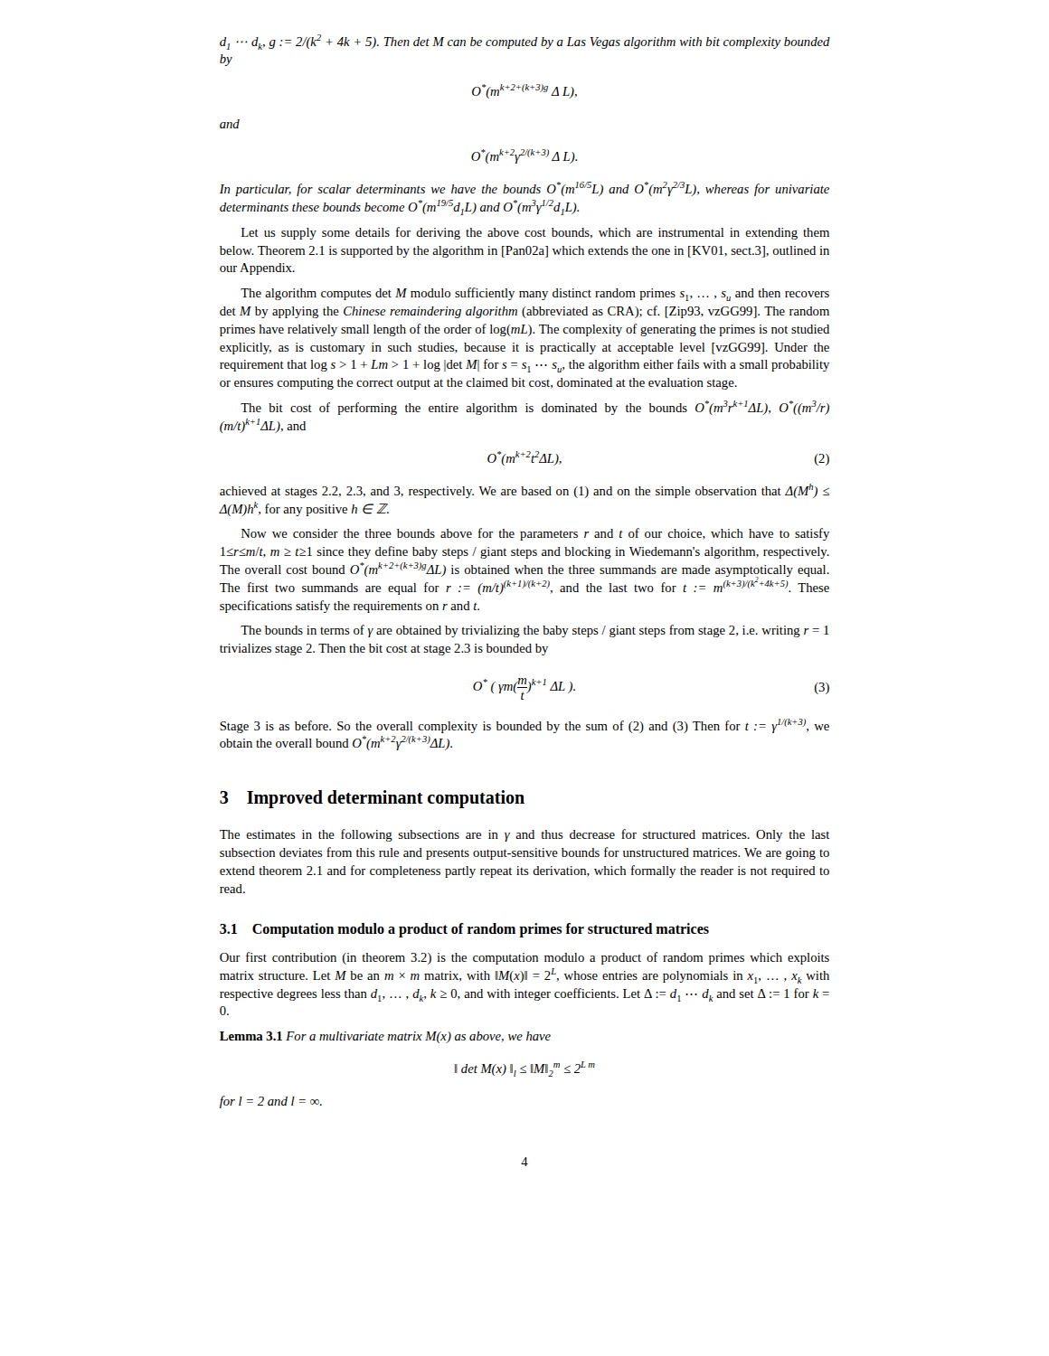d1 ⋯ dk, g := 2/(k2 + 4k + 5). Then det M can be computed by a Las Vegas algorithm with bit complexity bounded by
O*(mk+2+(k+3)g Δ L),
and
O*(mk+2γ2/(k+3) Δ L).
In particular, for scalar determinants we have the bounds O*(m16/5L) and O*(m2γ2/3L), whereas for univariate determinants these bounds become O*(m19/5d1L) and O*(m3γ1/2d1L).
Let us supply some details for deriving the above cost bounds, which are instrumental in extending them below. Theorem 2.1 is supported by the algorithm in [Pan02a] which extends the one in [KV01, sect.3], outlined in our Appendix.
The algorithm computes det M modulo sufficiently many distinct random primes s1, … , su and then recovers det M by applying the Chinese remaindering algorithm (abbreviated as CRA); cf. [Zip93, vzGG99]. The random primes have relatively small length of the order of log(mL). The complexity of generating the primes is not studied explicitly, as is customary in such studies, because it is practically at acceptable level [vzGG99]. Under the requirement that log s > 1 + Lm > 1 + log |det M| for s = s1 ⋯ su, the algorithm either fails with a small probability or ensures computing the correct output at the claimed bit cost, dominated at the evaluation stage.
The bit cost of performing the entire algorithm is dominated by the bounds O*(m3rk+1ΔL), O*((m3/r)(m/t)k+1ΔL), and
O*(mk+2t2ΔL), (2)
achieved at stages 2.2, 2.3, and 3, respectively. We are based on (1) and on the simple observation that Δ(Mh) ≤ Δ(M)hk, for any positive h ∈ ℤ.
Now we consider the three bounds above for the parameters r and t of our choice, which have to satisfy 1≤r≤m/t, m ≥ t≥1 since they define baby steps / giant steps and blocking in Wiedemann's algorithm, respectively. The overall cost bound O*(mk+2+(k+3)gΔL) is obtained when the three summands are made asymptotically equal. The first two summands are equal for r := (m/t)(k+1)/(k+2), and the last two for t := m(k+3)/(k2+4k+5). These specifications satisfy the requirements on r and t.
The bounds in terms of γ are obtained by trivializing the baby steps / giant steps from stage 2, i.e. writing r = 1 trivializes stage 2. Then the bit cost at stage 2.3 is bounded by
O* ( γm(mt)k+1 ΔL ). (3)
Stage 3 is as before. So the overall complexity is bounded by the sum of (2) and (3) Then for t := γ1/(k+3), we obtain the overall bound O*(mk+2γ2/(k+3)ΔL).
3 Improved determinant computation
The estimates in the following subsections are in γ and thus decrease for structured matrices. Only the last subsection deviates from this rule and presents output-sensitive bounds for unstructured matrices. We are going to extend theorem 2.1 and for completeness partly repeat its derivation, which formally the reader is not required to read.
3.1 Computation modulo a product of random primes for structured matrices
Our first contribution (in theorem 3.2) is the computation modulo a product of random primes which exploits matrix structure. Let M be an m × m matrix, with ‖M(x)‖ = 2L, whose entries are polynomials in x1, … , xk with respective degrees less than d1, … , dk, k ≥ 0, and with integer coefficients. Let Δ := d1 ⋯ dk and set Δ := 1 for k = 0.
Lemma 3.1 For a multivariate matrix M(x) as above, we have
‖ det M(x) ‖l ≤ ‖M‖2m ≤ 2L m
for l = 2 and l = ∞.
4